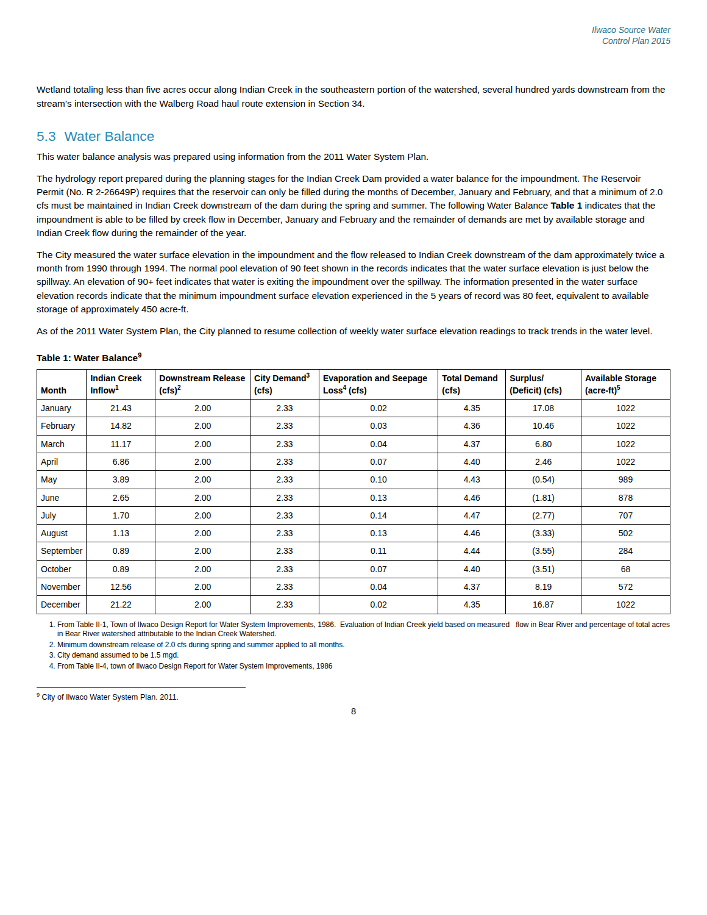Ilwaco Source Water
Control Plan 2015
Wetland totaling less than five acres occur along Indian Creek in the southeastern portion of the watershed, several hundred yards downstream from the stream’s intersection with the Walberg Road haul route extension in Section 34.
5.3 Water Balance
This water balance analysis was prepared using information from the 2011 Water System Plan.
The hydrology report prepared during the planning stages for the Indian Creek Dam provided a water balance for the impoundment. The Reservoir Permit (No. R 2-26649P) requires that the reservoir can only be filled during the months of December, January and February, and that a minimum of 2.0 cfs must be maintained in Indian Creek downstream of the dam during the spring and summer. The following Water Balance Table 1 indicates that the impoundment is able to be filled by creek flow in December, January and February and the remainder of demands are met by available storage and Indian Creek flow during the remainder of the year.
The City measured the water surface elevation in the impoundment and the flow released to Indian Creek downstream of the dam approximately twice a month from 1990 through 1994. The normal pool elevation of 90 feet shown in the records indicates that the water surface elevation is just below the spillway. An elevation of 90+ feet indicates that water is exiting the impoundment over the spillway. The information presented in the water surface elevation records indicate that the minimum impoundment surface elevation experienced in the 5 years of record was 80 feet, equivalent to available storage of approximately 450 acre-ft.
As of the 2011 Water System Plan, the City planned to resume collection of weekly water surface elevation readings to track trends in the water level.
Table 1: Water Balance9
| Month | Indian Creek Inflow 1 | Downstream Release (cfs) 2 | City Demand 3 (cfs) | Evaporation and Seepage Loss 4 (cfs) | Total Demand (cfs) | Surplus/ (Deficit) (cfs) | Available Storage (acre-ft) 5 |
| --- | --- | --- | --- | --- | --- | --- | --- |
| January | 21.43 | 2.00 | 2.33 | 0.02 | 4.35 | 17.08 | 1022 |
| February | 14.82 | 2.00 | 2.33 | 0.03 | 4.36 | 10.46 | 1022 |
| March | 11.17 | 2.00 | 2.33 | 0.04 | 4.37 | 6.80 | 1022 |
| April | 6.86 | 2.00 | 2.33 | 0.07 | 4.40 | 2.46 | 1022 |
| May | 3.89 | 2.00 | 2.33 | 0.10 | 4.43 | (0.54) | 989 |
| June | 2.65 | 2.00 | 2.33 | 0.13 | 4.46 | (1.81) | 878 |
| July | 1.70 | 2.00 | 2.33 | 0.14 | 4.47 | (2.77) | 707 |
| August | 1.13 | 2.00 | 2.33 | 0.13 | 4.46 | (3.33) | 502 |
| September | 0.89 | 2.00 | 2.33 | 0.11 | 4.44 | (3.55) | 284 |
| October | 0.89 | 2.00 | 2.33 | 0.07 | 4.40 | (3.51) | 68 |
| November | 12.56 | 2.00 | 2.33 | 0.04 | 4.37 | 8.19 | 572 |
| December | 21.22 | 2.00 | 2.33 | 0.02 | 4.35 | 16.87 | 1022 |
From Table II-1, Town of Ilwaco Design Report for Water System Improvements, 1986. Evaluation of Indian Creek yield based on measured flow in Bear River and percentage of total acres in Bear River watershed attributable to the Indian Creek Watershed.
Minimum downstream release of 2.0 cfs during spring and summer applied to all months.
City demand assumed to be 1.5 mgd.
From Table II-4, town of Ilwaco Design Report for Water System Improvements, 1986
9 City of Ilwaco Water System Plan. 2011.
8